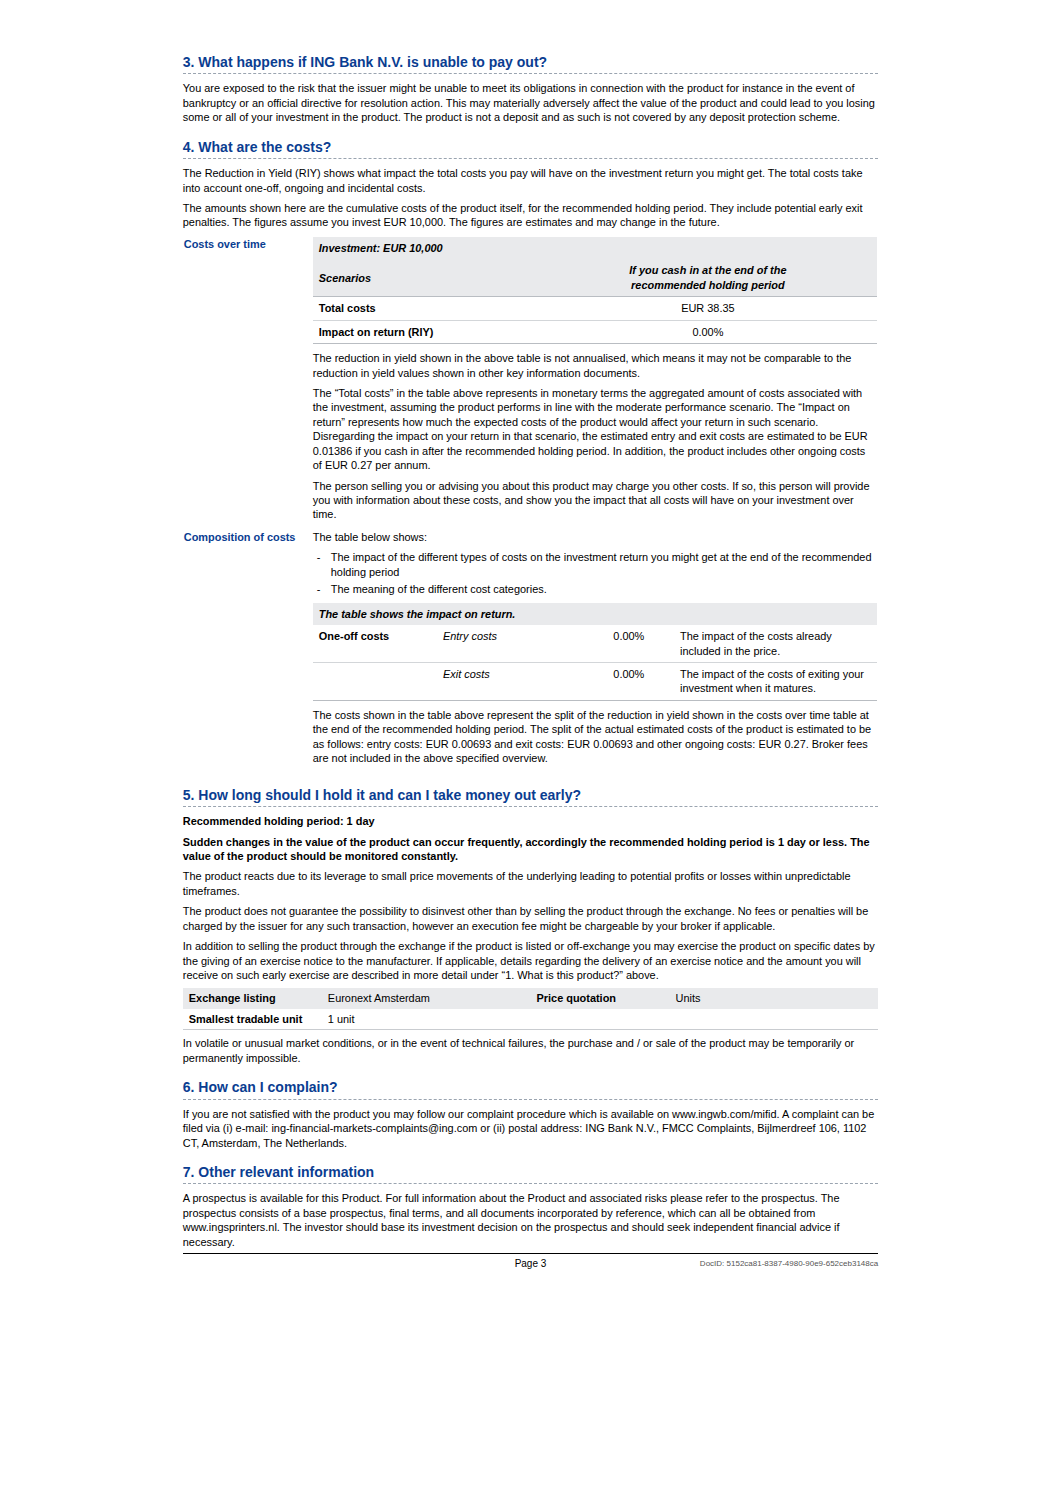3. What happens if ING Bank N.V. is unable to pay out?
You are exposed to the risk that the issuer might be unable to meet its obligations in connection with the product for instance in the event of bankruptcy or an official directive for resolution action. This may materially adversely affect the value of the product and could lead to you losing some or all of your investment in the product. The product is not a deposit and as such is not covered by any deposit protection scheme.
4. What are the costs?
The Reduction in Yield (RIY) shows what impact the total costs you pay will have on the investment return you might get. The total costs take into account one-off, ongoing and incidental costs.
The amounts shown here are the cumulative costs of the product itself, for the recommended holding period. They include potential early exit penalties. The figures assume you invest EUR 10,000. The figures are estimates and may change in the future.
| Costs over time | / Investment: EUR 10,000 / / / Scenarios / If you cash in at the end of the recommended holding period / / Total costs / EUR 38.35 / / Impact on return (RIY) / 0.00% / The reduction in yield shown in the above table is not annualised, which means it may not be comparable to the reduction in yield values shown in other key information documents. The “Total costs” in the table above represents in monetary terms the aggregated amount of costs associated with the investment, assuming the product performs in line with the moderate performance scenario. The “Impact on return” represents how much the expected costs of the product would affect your return in such scenario. Disregarding the impact on your return in that scenario, the estimated entry and exit costs are estimated to be EUR 0.01386 if you cash in after the recommended holding period. In addition, the product includes other ongoing costs of EUR 0.27 per annum. The person selling you or advising you about this product may charge you other costs. If so, this person will provide you with information about these costs, and show you the impact that all costs will have on your investment over time. |
| Composition of costs | The table below shows: The impact of the different types of costs on the investment return you might get at the end of the recommended holding period The meaning of the different cost categories. / The table shows the impact on return. / / One-off costs / Entry costs / 0.00% / The impact of the costs already included in the price. / / / Exit costs / 0.00% / The impact of the costs of exiting your investment when it matures. / The costs shown in the table above represent the split of the reduction in yield shown in the costs over time table at the end of the recommended holding period. The split of the actual estimated costs of the product is estimated to be as follows: entry costs: EUR 0.00693 and exit costs: EUR 0.00693 and other ongoing costs: EUR 0.27. Broker fees are not included in the above specified overview. |
5. How long should I hold it and can I take money out early?
Recommended holding period: 1 day
Sudden changes in the value of the product can occur frequently, accordingly the recommended holding period is 1 day or less. The value of the product should be monitored constantly.
The product reacts due to its leverage to small price movements of the underlying leading to potential profits or losses within unpredictable timeframes.
The product does not guarantee the possibility to disinvest other than by selling the product through the exchange. No fees or penalties will be charged by the issuer for any such transaction, however an execution fee might be chargeable by your broker if applicable.
In addition to selling the product through the exchange if the product is listed or off-exchange you may exercise the product on specific dates by the giving of an exercise notice to the manufacturer. If applicable, details regarding the delivery of an exercise notice and the amount you will receive on such early exercise are described in more detail under “1. What is this product?” above.
| Exchange listing | Euronext Amsterdam | Price quotation | Units |
| Smallest tradable unit | 1 unit | | |
In volatile or unusual market conditions, or in the event of technical failures, the purchase and / or sale of the product may be temporarily or permanently impossible.
6. How can I complain?
If you are not satisfied with the product you may follow our complaint procedure which is available on www.ingwb.com/mifid. A complaint can be filed via (i) e-mail: ing-financial-markets-complaints@ing.com or (ii) postal address: ING Bank N.V., FMCC Complaints, Bijlmerdreef 106, 1102 CT, Amsterdam, The Netherlands.
7. Other relevant information
A prospectus is available for this Product. For full information about the Product and associated risks please refer to the prospectus. The prospectus consists of a base prospectus, final terms, and all documents incorporated by reference, which can all be obtained from www.ingsprinters.nl. The investor should base its investment decision on the prospectus and should seek independent financial advice if necessary.
Page 3
DocID: 5152ca81-8387-4980-90e9-652ceb3148ca